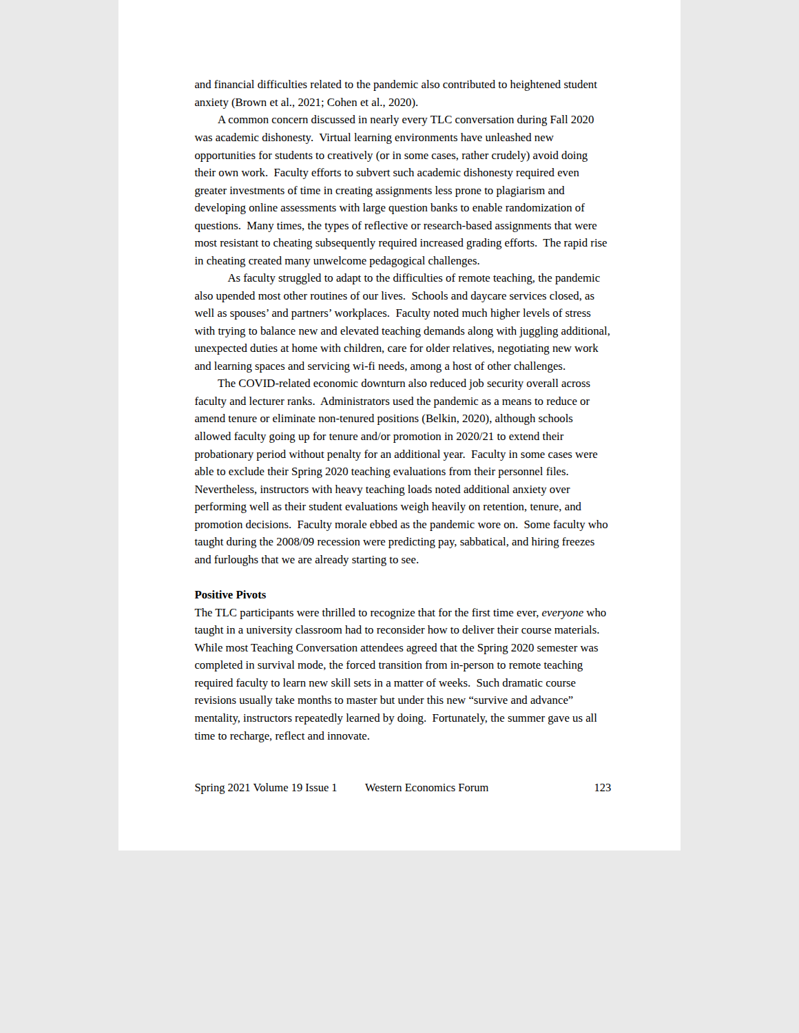and financial difficulties related to the pandemic also contributed to heightened student anxiety (Brown et al., 2021; Cohen et al., 2020).
A common concern discussed in nearly every TLC conversation during Fall 2020 was academic dishonesty. Virtual learning environments have unleashed new opportunities for students to creatively (or in some cases, rather crudely) avoid doing their own work. Faculty efforts to subvert such academic dishonesty required even greater investments of time in creating assignments less prone to plagiarism and developing online assessments with large question banks to enable randomization of questions. Many times, the types of reflective or research-based assignments that were most resistant to cheating subsequently required increased grading efforts. The rapid rise in cheating created many unwelcome pedagogical challenges.
As faculty struggled to adapt to the difficulties of remote teaching, the pandemic also upended most other routines of our lives. Schools and daycare services closed, as well as spouses’ and partners’ workplaces. Faculty noted much higher levels of stress with trying to balance new and elevated teaching demands along with juggling additional, unexpected duties at home with children, care for older relatives, negotiating new work and learning spaces and servicing wi-fi needs, among a host of other challenges.
The COVID-related economic downturn also reduced job security overall across faculty and lecturer ranks. Administrators used the pandemic as a means to reduce or amend tenure or eliminate non-tenured positions (Belkin, 2020), although schools allowed faculty going up for tenure and/or promotion in 2020/21 to extend their probationary period without penalty for an additional year. Faculty in some cases were able to exclude their Spring 2020 teaching evaluations from their personnel files. Nevertheless, instructors with heavy teaching loads noted additional anxiety over performing well as their student evaluations weigh heavily on retention, tenure, and promotion decisions. Faculty morale ebbed as the pandemic wore on. Some faculty who taught during the 2008/09 recession were predicting pay, sabbatical, and hiring freezes and furloughs that we are already starting to see.
Positive Pivots
The TLC participants were thrilled to recognize that for the first time ever, everyone who taught in a university classroom had to reconsider how to deliver their course materials. While most Teaching Conversation attendees agreed that the Spring 2020 semester was completed in survival mode, the forced transition from in-person to remote teaching required faculty to learn new skill sets in a matter of weeks. Such dramatic course revisions usually take months to master but under this new “survive and advance” mentality, instructors repeatedly learned by doing. Fortunately, the summer gave us all time to recharge, reflect and innovate.
Spring 2021 Volume 19 Issue 1 Western Economics Forum 123